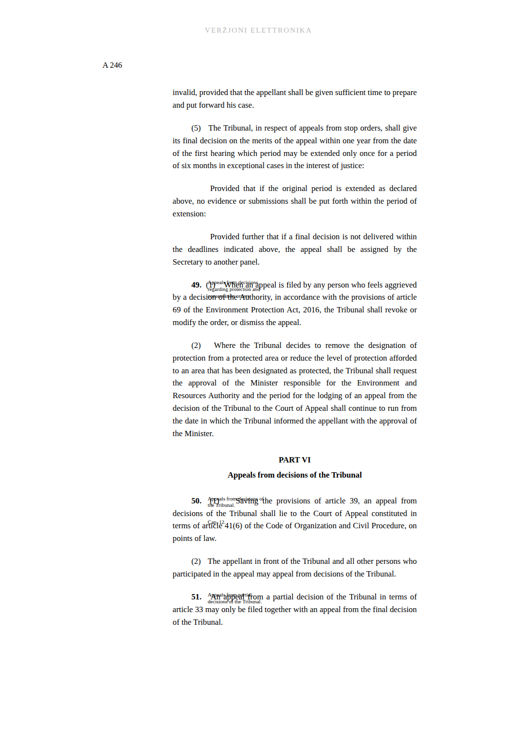VERŻJONI ELETTRONIKA
A 246
invalid, provided that the appellant shall be given sufficient time to prepare and put forward his case.
(5) The Tribunal, in respect of appeals from stop orders, shall give its final decision on the merits of the appeal within one year from the date of the first hearing which period may be extended only once for a period of six months in exceptional cases in the interest of justice:
Provided that if the original period is extended as declared above, no evidence or submissions shall be put forth within the period of extension:
Provided further that if a final decision is not delivered within the deadlines indicated above, the appeal shall be assigned by the Secretary to another panel.
Appeals from decisions regarding protection and conservation orders.
49. (1) When an appeal is filed by any person who feels aggrieved by a decision of the Authority, in accordance with the provisions of article 69 of the Environment Protection Act, 2016, the Tribunal shall revoke or modify the order, or dismiss the appeal.
(2) Where the Tribunal decides to remove the designation of protection from a protected area or reduce the level of protection afforded to an area that has been designated as protected, the Tribunal shall request the approval of the Minister responsible for the Environment and Resources Authority and the period for the lodging of an appeal from the decision of the Tribunal to the Court of Appeal shall continue to run from the date in which the Tribunal informed the appellant with the approval of the Minister.
PART VI
Appeals from decisions of the Tribunal
Appeals from decisions of the Tribunal.
Cap. 12.
50. (1) Saving the provisions of article 39, an appeal from decisions of the Tribunal shall lie to the Court of Appeal constituted in terms of article 41(6) of the Code of Organization and Civil Procedure, on points of law.
(2) The appellant in front of the Tribunal and all other persons who participated in the appeal may appeal from decisions of the Tribunal.
Appeals from partial decisions of the Tribunal.
51. An appeal from a partial decision of the Tribunal in terms of article 33 may only be filed together with an appeal from the final decision of the Tribunal.